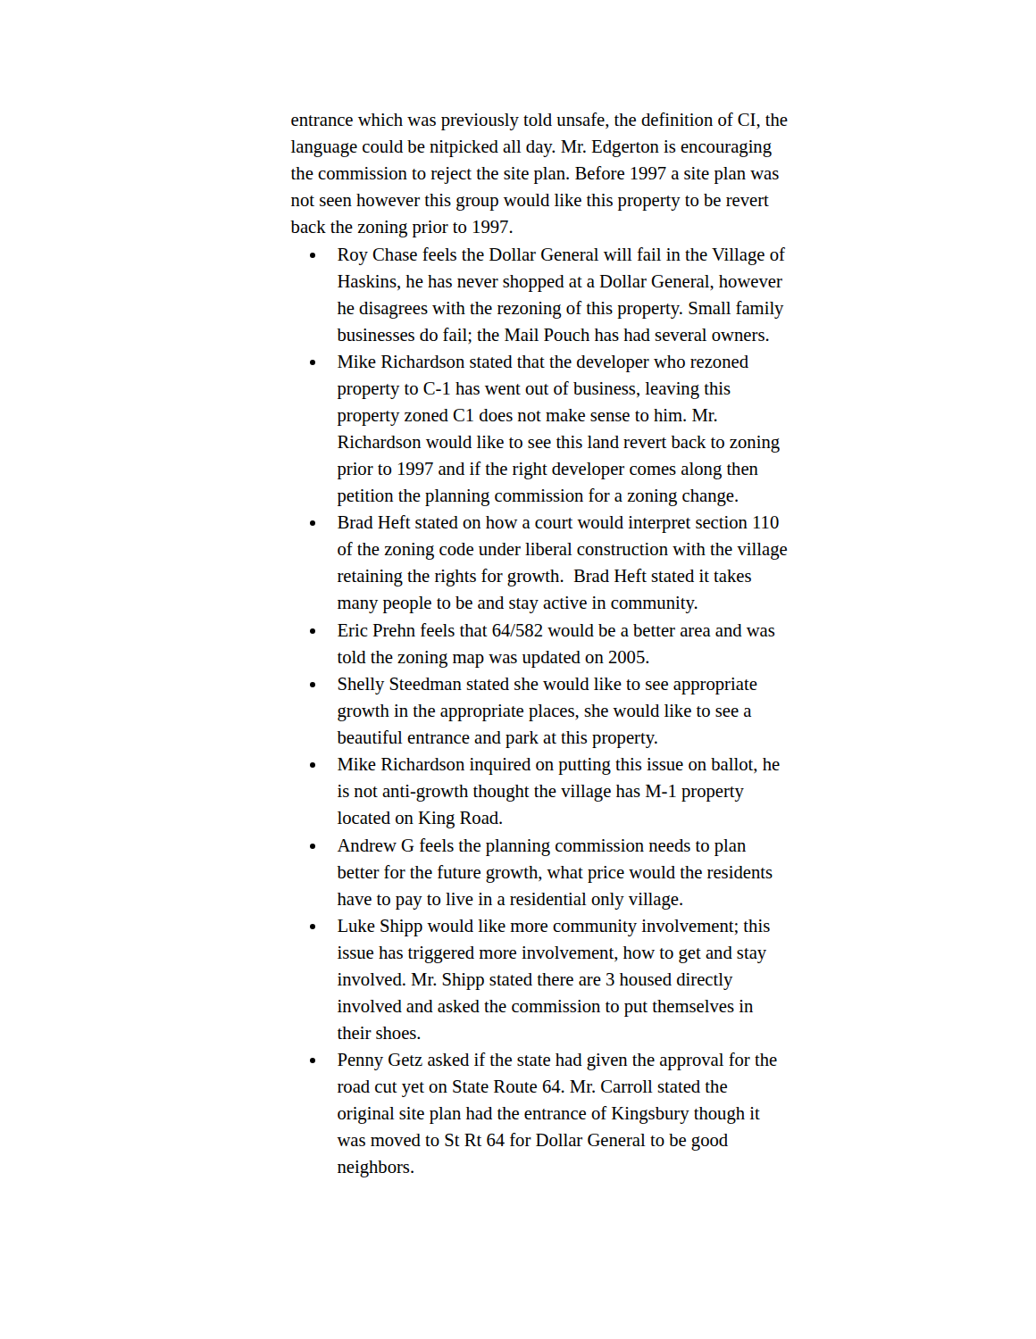entrance which was previously told unsafe, the definition of CI, the language could be nitpicked all day. Mr. Edgerton is encouraging the commission to reject the site plan. Before 1997 a site plan was not seen however this group would like this property to be revert back the zoning prior to 1997.
Roy Chase feels the Dollar General will fail in the Village of Haskins, he has never shopped at a Dollar General, however he disagrees with the rezoning of this property. Small family businesses do fail; the Mail Pouch has had several owners.
Mike Richardson stated that the developer who rezoned property to C-1 has went out of business, leaving this property zoned C1 does not make sense to him. Mr. Richardson would like to see this land revert back to zoning prior to 1997 and if the right developer comes along then petition the planning commission for a zoning change.
Brad Heft stated on how a court would interpret section 110 of the zoning code under liberal construction with the village retaining the rights for growth. Brad Heft stated it takes many people to be and stay active in community.
Eric Prehn feels that 64/582 would be a better area and was told the zoning map was updated on 2005.
Shelly Steedman stated she would like to see appropriate growth in the appropriate places, she would like to see a beautiful entrance and park at this property.
Mike Richardson inquired on putting this issue on ballot, he is not anti-growth thought the village has M-1 property located on King Road.
Andrew G feels the planning commission needs to plan better for the future growth, what price would the residents have to pay to live in a residential only village.
Luke Shipp would like more community involvement; this issue has triggered more involvement, how to get and stay involved. Mr. Shipp stated there are 3 housed directly involved and asked the commission to put themselves in their shoes.
Penny Getz asked if the state had given the approval for the road cut yet on State Route 64. Mr. Carroll stated the original site plan had the entrance of Kingsbury though it was moved to St Rt 64 for Dollar General to be good neighbors.